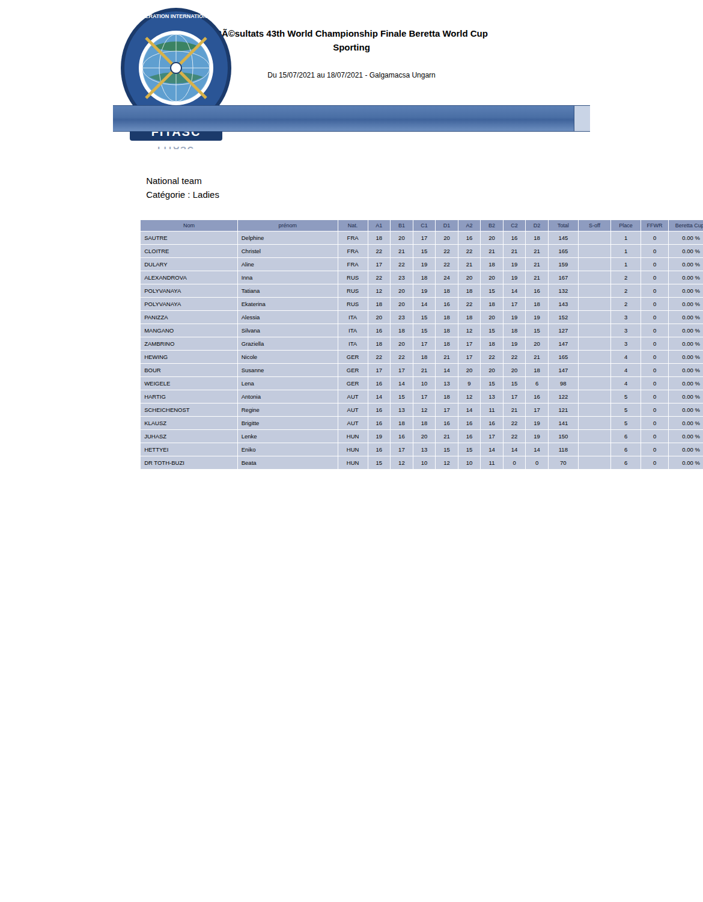FEDERATION INTERNATIONALE DE TIR AUX ARMES SPORTIVES DE CHASSE FITASC FITASC
RÃ©sultats 43th World Championship Finale Beretta World Cup
Sporting
Du 15/07/2021 au 18/07/2021 - Galgamacsa Ungarn
National team
Catégorie : Ladies
| Nom | prénom | Nat. | A1 | B1 | C1 | D1 | A2 | B2 | C2 | D2 | Total | S-off | Place | FFWR | Beretta Cups |
| --- | --- | --- | --- | --- | --- | --- | --- | --- | --- | --- | --- | --- | --- | --- | --- |
| SAUTRE | Delphine | FRA | 18 | 20 | 17 | 20 | 16 | 20 | 16 | 18 | 145 | | 1 | 0 | 0.00 % |
| CLOITRE | Christel | FRA | 22 | 21 | 15 | 22 | 22 | 21 | 21 | 21 | 165 | | 1 | 0 | 0.00 % |
| DULARY | Aline | FRA | 17 | 22 | 19 | 22 | 21 | 18 | 19 | 21 | 159 | | 1 | 0 | 0.00 % |
| ALEXANDROVA | Inna | RUS | 22 | 23 | 18 | 24 | 20 | 20 | 19 | 21 | 167 | | 2 | 0 | 0.00 % |
| POLYVANAYA | Tatiana | RUS | 12 | 20 | 19 | 18 | 18 | 15 | 14 | 16 | 132 | | 2 | 0 | 0.00 % |
| POLYVANAYA | Ekaterina | RUS | 18 | 20 | 14 | 16 | 22 | 18 | 17 | 18 | 143 | | 2 | 0 | 0.00 % |
| PANIZZA | Alessia | ITA | 20 | 23 | 15 | 18 | 18 | 20 | 19 | 19 | 152 | | 3 | 0 | 0.00 % |
| MANGANO | Silvana | ITA | 16 | 18 | 15 | 18 | 12 | 15 | 18 | 15 | 127 | | 3 | 0 | 0.00 % |
| ZAMBRINO | Graziella | ITA | 18 | 20 | 17 | 18 | 17 | 18 | 19 | 20 | 147 | | 3 | 0 | 0.00 % |
| HEWING | Nicole | GER | 22 | 22 | 18 | 21 | 17 | 22 | 22 | 21 | 165 | | 4 | 0 | 0.00 % |
| BOUR | Susanne | GER | 17 | 17 | 21 | 14 | 20 | 20 | 20 | 18 | 147 | | 4 | 0 | 0.00 % |
| WEIGELE | Lena | GER | 16 | 14 | 10 | 13 | 9 | 15 | 15 | 6 | 98 | | 4 | 0 | 0.00 % |
| HARTIG | Antonia | AUT | 14 | 15 | 17 | 18 | 12 | 13 | 17 | 16 | 122 | | 5 | 0 | 0.00 % |
| SCHEICHENOST | Regine | AUT | 16 | 13 | 12 | 17 | 14 | 11 | 21 | 17 | 121 | | 5 | 0 | 0.00 % |
| KLAUSZ | Brigitte | AUT | 16 | 18 | 18 | 16 | 16 | 16 | 22 | 19 | 141 | | 5 | 0 | 0.00 % |
| JUHASZ | Lenke | HUN | 19 | 16 | 20 | 21 | 16 | 17 | 22 | 19 | 150 | | 6 | 0 | 0.00 % |
| HETTYEI | Eniko | HUN | 16 | 17 | 13 | 15 | 15 | 14 | 14 | 14 | 118 | | 6 | 0 | 0.00 % |
| DR TOTH-BUZI | Beata | HUN | 15 | 12 | 10 | 12 | 10 | 11 | 0 | 0 | 70 | | 6 | 0 | 0.00 % |